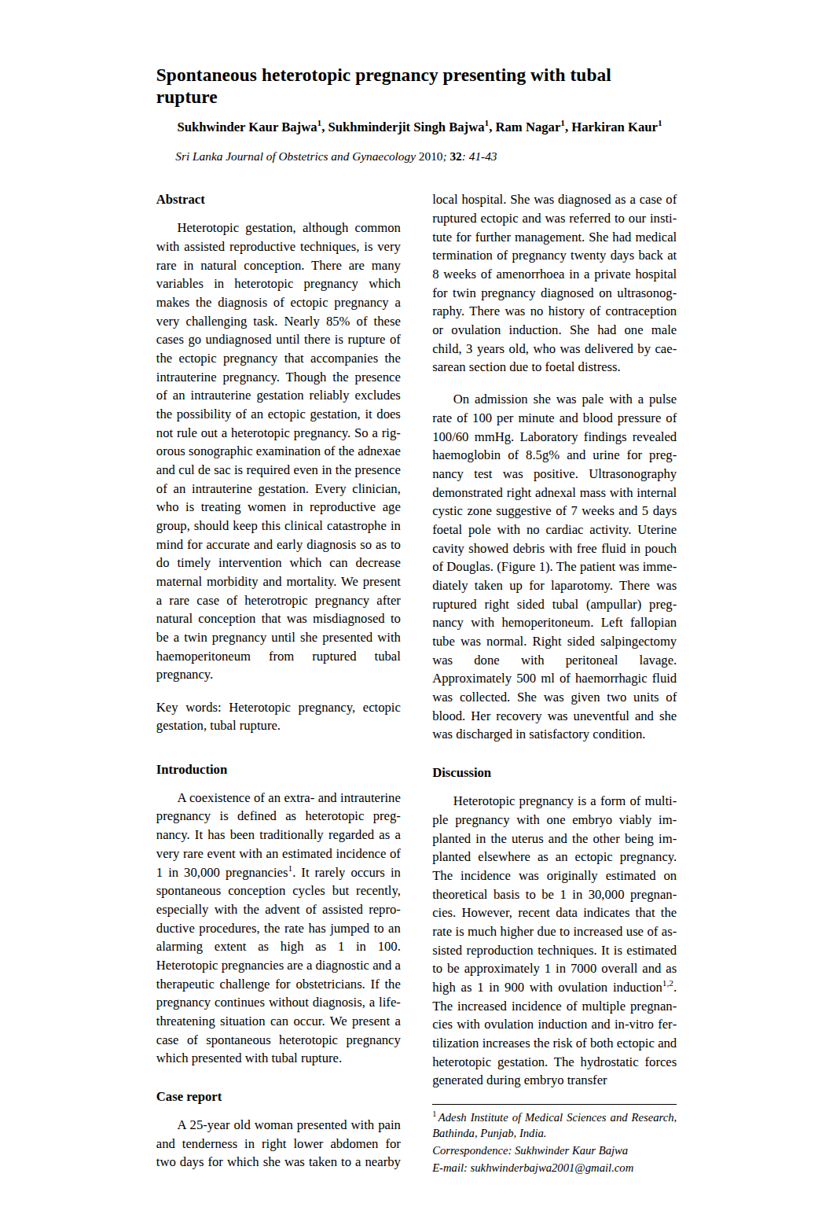Spontaneous heterotopic pregnancy presenting with tubal rupture
Sukhwinder Kaur Bajwa1, Sukhminderjit Singh Bajwa1, Ram Nagar1, Harkiran Kaur1
Sri Lanka Journal of Obstetrics and Gynaecology 2010; 32: 41-43
Abstract
Heterotopic gestation, although common with assisted reproductive techniques, is very rare in natural conception. There are many variables in heterotopic pregnancy which makes the diagnosis of ectopic pregnancy a very challenging task. Nearly 85% of these cases go undiagnosed until there is rupture of the ectopic pregnancy that accompanies the intrauterine pregnancy. Though the presence of an intrauterine gestation reliably excludes the possibility of an ectopic gestation, it does not rule out a heterotopic pregnancy. So a rigorous sonographic examination of the adnexae and cul de sac is required even in the presence of an intrauterine gestation. Every clinician, who is treating women in reproductive age group, should keep this clinical catastrophe in mind for accurate and early diagnosis so as to do timely intervention which can decrease maternal morbidity and mortality. We present a rare case of heterotropic pregnancy after natural conception that was misdiagnosed to be a twin pregnancy until she presented with haemoperitoneum from ruptured tubal pregnancy.
Key words: Heterotopic pregnancy, ectopic gestation, tubal rupture.
Introduction
A coexistence of an extra- and intrauterine pregnancy is defined as heterotopic pregnancy. It has been traditionally regarded as a very rare event with an estimated incidence of 1 in 30,000 pregnancies1. It rarely occurs in spontaneous conception cycles but recently, especially with the advent of assisted reproductive procedures, the rate has jumped to an alarming extent as high as 1 in 100. Heterotopic pregnancies are a diagnostic and a therapeutic challenge for obstetricians. If the pregnancy continues without diagnosis, a life-threatening situation can occur. We present a case of spontaneous heterotopic pregnancy which presented with tubal rupture.
Case report
A 25-year old woman presented with pain and tenderness in right lower abdomen for two days for which she was taken to a nearby local hospital. She was diagnosed as a case of ruptured ectopic and was referred to our institute for further management. She had medical termination of pregnancy twenty days back at 8 weeks of amenorrhoea in a private hospital for twin pregnancy diagnosed on ultrasonography. There was no history of contraception or ovulation induction. She had one male child, 3 years old, who was delivered by caesarean section due to foetal distress.
On admission she was pale with a pulse rate of 100 per minute and blood pressure of 100/60 mmHg. Laboratory findings revealed haemoglobin of 8.5g% and urine for pregnancy test was positive. Ultrasonography demonstrated right adnexal mass with internal cystic zone suggestive of 7 weeks and 5 days foetal pole with no cardiac activity. Uterine cavity showed debris with free fluid in pouch of Douglas. (Figure 1). The patient was immediately taken up for laparotomy. There was ruptured right sided tubal (ampullar) pregnancy with hemoperitoneum. Left fallopian tube was normal. Right sided salpingectomy was done with peritoneal lavage. Approximately 500 ml of haemorrhagic fluid was collected. She was given two units of blood. Her recovery was uneventful and she was discharged in satisfactory condition.
Discussion
Heterotopic pregnancy is a form of multiple pregnancy with one embryo viably implanted in the uterus and the other being implanted elsewhere as an ectopic pregnancy. The incidence was originally estimated on theoretical basis to be 1 in 30,000 pregnancies. However, recent data indicates that the rate is much higher due to increased use of assisted reproduction techniques. It is estimated to be approximately 1 in 7000 overall and as high as 1 in 900 with ovulation induction1,2. The increased incidence of multiple pregnancies with ovulation induction and in-vitro fertilization increases the risk of both ectopic and heterotopic gestation. The hydrostatic forces generated during embryo transfer
1Adesh Institute of Medical Sciences and Research, Bathinda, Punjab, India.
Correspondence: Sukhwinder Kaur Bajwa
E-mail: sukhwinderbajwa2001@gmail.com